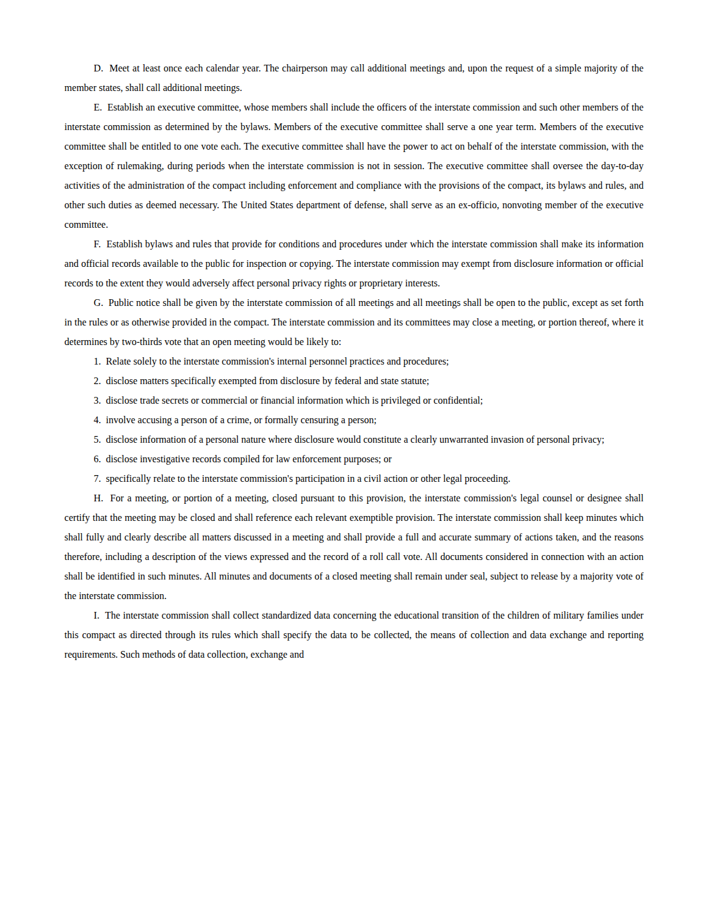D. Meet at least once each calendar year. The chairperson may call additional meetings and, upon the request of a simple majority of the member states, shall call additional meetings.
E. Establish an executive committee, whose members shall include the officers of the interstate commission and such other members of the interstate commission as determined by the bylaws. Members of the executive committee shall serve a one year term. Members of the executive committee shall be entitled to one vote each. The executive committee shall have the power to act on behalf of the interstate commission, with the exception of rulemaking, during periods when the interstate commission is not in session. The executive committee shall oversee the day-to-day activities of the administration of the compact including enforcement and compliance with the provisions of the compact, its bylaws and rules, and other such duties as deemed necessary. The United States department of defense, shall serve as an ex-officio, nonvoting member of the executive committee.
F. Establish bylaws and rules that provide for conditions and procedures under which the interstate commission shall make its information and official records available to the public for inspection or copying. The interstate commission may exempt from disclosure information or official records to the extent they would adversely affect personal privacy rights or proprietary interests.
G. Public notice shall be given by the interstate commission of all meetings and all meetings shall be open to the public, except as set forth in the rules or as otherwise provided in the compact. The interstate commission and its committees may close a meeting, or portion thereof, where it determines by two-thirds vote that an open meeting would be likely to:
1. Relate solely to the interstate commission's internal personnel practices and procedures;
2. disclose matters specifically exempted from disclosure by federal and state statute;
3. disclose trade secrets or commercial or financial information which is privileged or confidential;
4. involve accusing a person of a crime, or formally censuring a person;
5. disclose information of a personal nature where disclosure would constitute a clearly unwarranted invasion of personal privacy;
6. disclose investigative records compiled for law enforcement purposes; or
7. specifically relate to the interstate commission's participation in a civil action or other legal proceeding.
H. For a meeting, or portion of a meeting, closed pursuant to this provision, the interstate commission's legal counsel or designee shall certify that the meeting may be closed and shall reference each relevant exemptible provision. The interstate commission shall keep minutes which shall fully and clearly describe all matters discussed in a meeting and shall provide a full and accurate summary of actions taken, and the reasons therefore, including a description of the views expressed and the record of a roll call vote. All documents considered in connection with an action shall be identified in such minutes. All minutes and documents of a closed meeting shall remain under seal, subject to release by a majority vote of the interstate commission.
I. The interstate commission shall collect standardized data concerning the educational transition of the children of military families under this compact as directed through its rules which shall specify the data to be collected, the means of collection and data exchange and reporting requirements. Such methods of data collection, exchange and